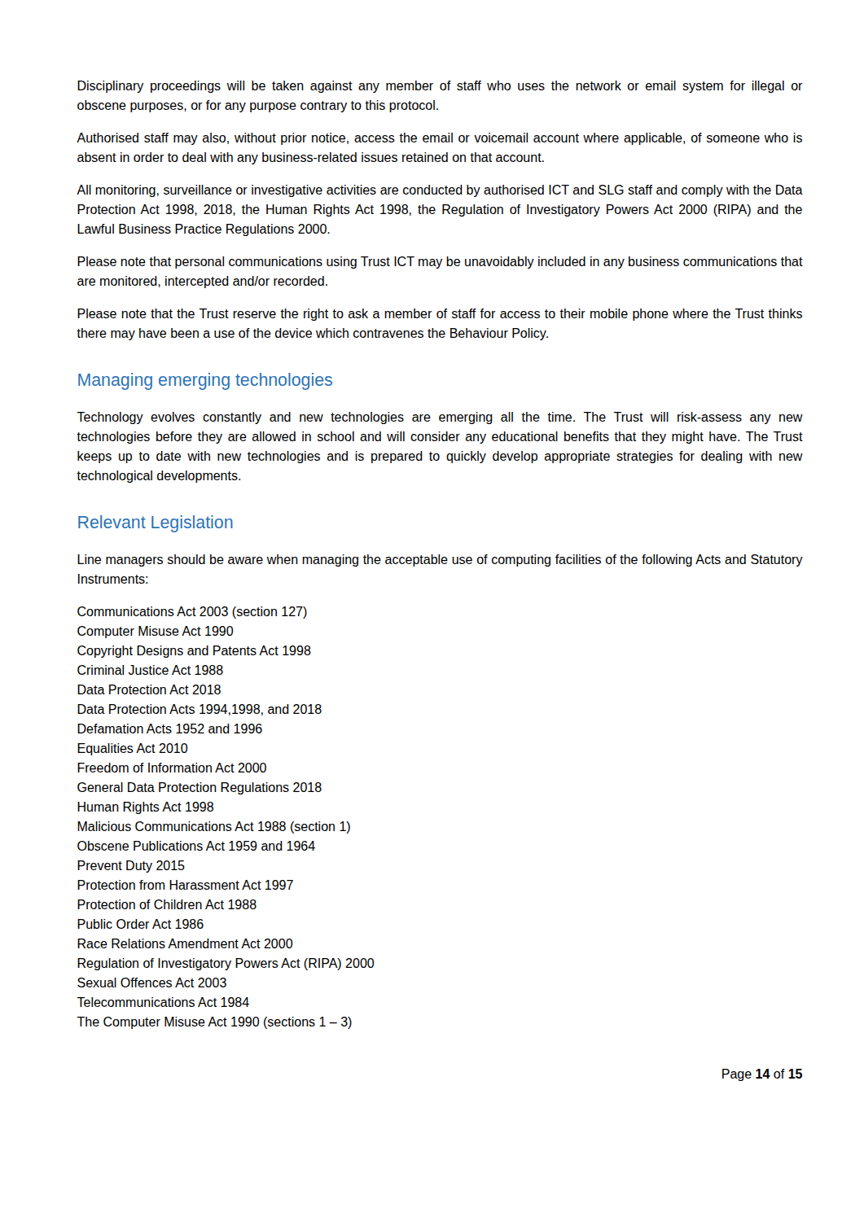Disciplinary proceedings will be taken against any member of staff who uses the network or email system for illegal or obscene purposes, or for any purpose contrary to this protocol.
Authorised staff may also, without prior notice, access the email or voicemail account where applicable, of someone who is absent in order to deal with any business-related issues retained on that account.
All monitoring, surveillance or investigative activities are conducted by authorised ICT and SLG staff and comply with the Data Protection Act 1998, 2018, the Human Rights Act 1998, the Regulation of Investigatory Powers Act 2000 (RIPA) and the Lawful Business Practice Regulations 2000.
Please note that personal communications using Trust ICT may be unavoidably included in any business communications that are monitored, intercepted and/or recorded.
Please note that the Trust reserve the right to ask a member of staff for access to their mobile phone where the Trust thinks there may have been a use of the device which contravenes the Behaviour Policy.
Managing emerging technologies
Technology evolves constantly and new technologies are emerging all the time. The Trust will risk-assess any new technologies before they are allowed in school and will consider any educational benefits that they might have. The Trust keeps up to date with new technologies and is prepared to quickly develop appropriate strategies for dealing with new technological developments.
Relevant Legislation
Line managers should be aware when managing the acceptable use of computing facilities of the following Acts and Statutory Instruments:
Communications Act 2003 (section 127)
Computer Misuse Act 1990
Copyright Designs and Patents Act 1998
Criminal Justice Act 1988
Data Protection Act 2018
Data Protection Acts 1994,1998, and 2018
Defamation Acts 1952 and 1996
Equalities Act 2010
Freedom of Information Act 2000
General Data Protection Regulations 2018
Human Rights Act 1998
Malicious Communications Act 1988 (section 1)
Obscene Publications Act 1959 and 1964
Prevent Duty 2015
Protection from Harassment Act 1997
Protection of Children Act 1988
Public Order Act 1986
Race Relations Amendment Act 2000
Regulation of Investigatory Powers Act (RIPA) 2000
Sexual Offences Act 2003
Telecommunications Act 1984
The Computer Misuse Act 1990 (sections 1 – 3)
Page 14 of 15